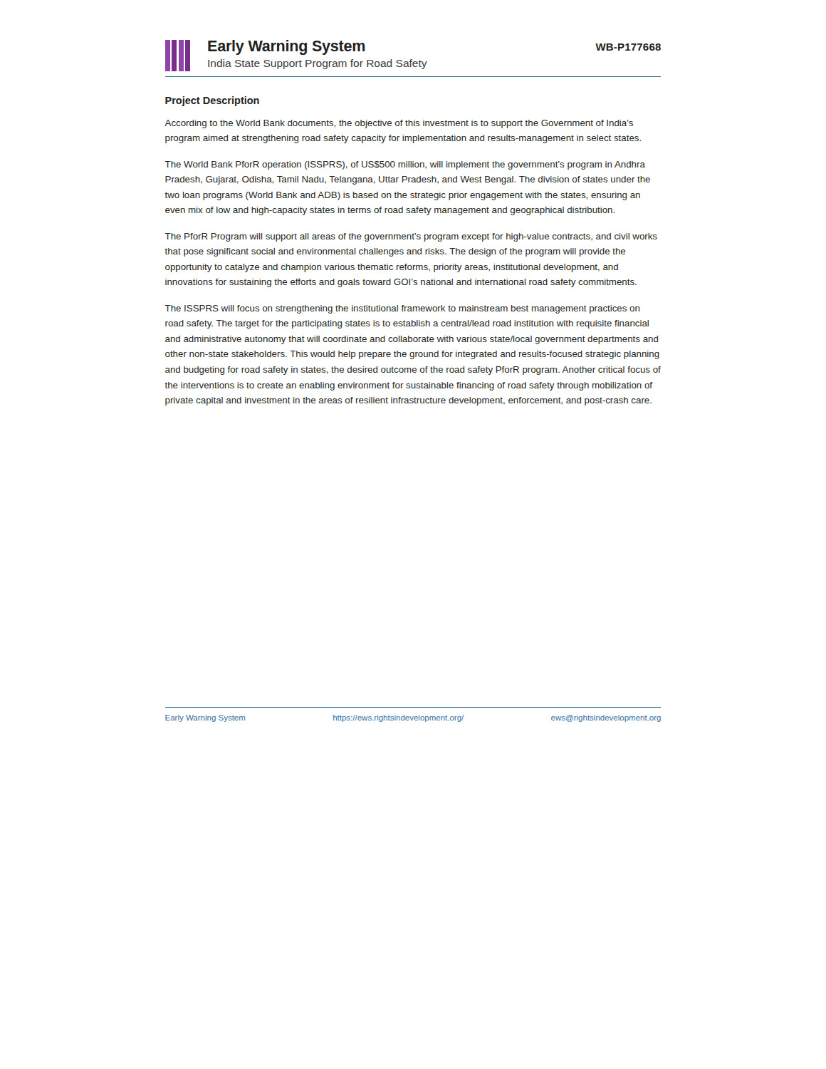Early Warning System
India State Support Program for Road Safety
WB-P177668
Project Description
According to the World Bank documents, the objective of this investment is to support the Government of India's program aimed at strengthening road safety capacity for implementation and results-management in select states.
The World Bank PforR operation (ISSPRS), of US$500 million, will implement the government’s program in Andhra Pradesh, Gujarat, Odisha, Tamil Nadu, Telangana, Uttar Pradesh, and West Bengal. The division of states under the two loan programs (World Bank and ADB) is based on the strategic prior engagement with the states, ensuring an even mix of low and high-capacity states in terms of road safety management and geographical distribution.
The PforR Program will support all areas of the government’s program except for high-value contracts, and civil works that pose significant social and environmental challenges and risks. The design of the program will provide the opportunity to catalyze and champion various thematic reforms, priority areas, institutional development, and innovations for sustaining the efforts and goals toward GOI’s national and international road safety commitments.
The ISSPRS will focus on strengthening the institutional framework to mainstream best management practices on road safety. The target for the participating states is to establish a central/lead road institution with requisite financial and administrative autonomy that will coordinate and collaborate with various state/local government departments and other non-state stakeholders. This would help prepare the ground for integrated and results-focused strategic planning and budgeting for road safety in states, the desired outcome of the road safety PforR program. Another critical focus of the interventions is to create an enabling environment for sustainable financing of road safety through mobilization of private capital and investment in the areas of resilient infrastructure development, enforcement, and post-crash care.
Early Warning System
https://ews.rightsindevelopment.org/
ews@rightsindevelopment.org